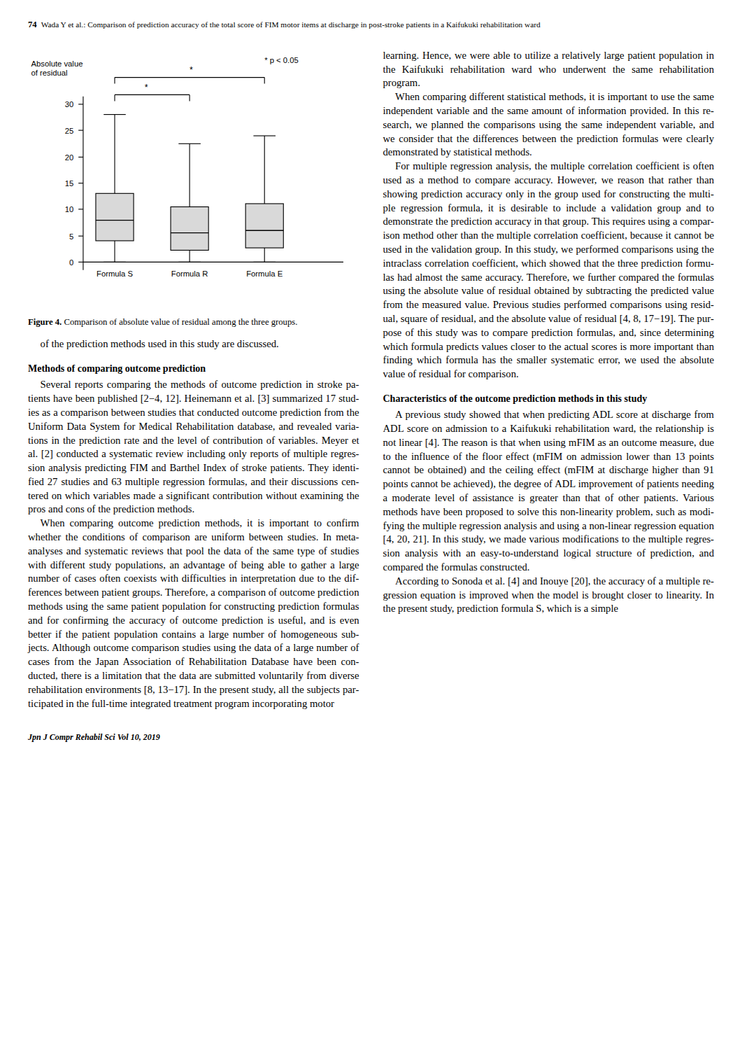74 Wada Y et al.: Comparison of prediction accuracy of the total score of FIM motor items at discharge in post-stroke patients in a Kaifukuki rehabilitation ward
Absolute value of residual * p < 0.05 * * 30 25 20 15 10 5 0 Formula S Formula R Formula E
Figure 4. Comparison of absolute value of residual among the three groups.
of the prediction methods used in this study are discussed.
Methods of comparing outcome prediction
Several reports comparing the methods of outcome prediction in stroke patients have been published [2−4, 12]. Heinemann et al. [3] summarized 17 studies as a comparison between studies that conducted outcome prediction from the Uniform Data System for Medical Rehabilitation database, and revealed variations in the prediction rate and the level of contribution of variables. Meyer et al. [2] conducted a systematic review including only reports of multiple regression analysis predicting FIM and Barthel Index of stroke patients. They identified 27 studies and 63 multiple regression formulas, and their discussions centered on which variables made a significant contribution without examining the pros and cons of the prediction methods.
When comparing outcome prediction methods, it is important to confirm whether the conditions of comparison are uniform between studies. In meta-analyses and systematic reviews that pool the data of the same type of studies with different study populations, an advantage of being able to gather a large number of cases often coexists with difficulties in interpretation due to the differences between patient groups. Therefore, a comparison of outcome prediction methods using the same patient population for constructing prediction formulas and for confirming the accuracy of outcome prediction is useful, and is even better if the patient population contains a large number of homogeneous subjects. Although outcome comparison studies using the data of a large number of cases from the Japan Association of Rehabilitation Database have been conducted, there is a limitation that the data are submitted voluntarily from diverse rehabilitation environments [8, 13−17]. In the present study, all the subjects participated in the full-time integrated treatment program incorporating motor
learning. Hence, we were able to utilize a relatively large patient population in the Kaifukuki rehabilitation ward who underwent the same rehabilitation program.
When comparing different statistical methods, it is important to use the same independent variable and the same amount of information provided. In this research, we planned the comparisons using the same independent variable, and we consider that the differences between the prediction formulas were clearly demonstrated by statistical methods.
For multiple regression analysis, the multiple correlation coefficient is often used as a method to compare accuracy. However, we reason that rather than showing prediction accuracy only in the group used for constructing the multiple regression formula, it is desirable to include a validation group and to demonstrate the prediction accuracy in that group. This requires using a comparison method other than the multiple correlation coefficient, because it cannot be used in the validation group. In this study, we performed comparisons using the intraclass correlation coefficient, which showed that the three prediction formulas had almost the same accuracy. Therefore, we further compared the formulas using the absolute value of residual obtained by subtracting the predicted value from the measured value. Previous studies performed comparisons using residual, square of residual, and the absolute value of residual [4, 8, 17−19]. The purpose of this study was to compare prediction formulas, and, since determining which formula predicts values closer to the actual scores is more important than finding which formula has the smaller systematic error, we used the absolute value of residual for comparison.
Characteristics of the outcome prediction methods in this study
A previous study showed that when predicting ADL score at discharge from ADL score on admission to a Kaifukuki rehabilitation ward, the relationship is not linear [4]. The reason is that when using mFIM as an outcome measure, due to the influence of the floor effect (mFIM on admission lower than 13 points cannot be obtained) and the ceiling effect (mFIM at discharge higher than 91 points cannot be achieved), the degree of ADL improvement of patients needing a moderate level of assistance is greater than that of other patients. Various methods have been proposed to solve this non-linearity problem, such as modifying the multiple regression analysis and using a non-linear regression equation [4, 20, 21]. In this study, we made various modifications to the multiple regression analysis with an easy-to-understand logical structure of prediction, and compared the formulas constructed.
According to Sonoda et al. [4] and Inouye [20], the accuracy of a multiple regression equation is improved when the model is brought closer to linearity. In the present study, prediction formula S, which is a simple
Jpn J Compr Rehabil Sci Vol 10, 2019